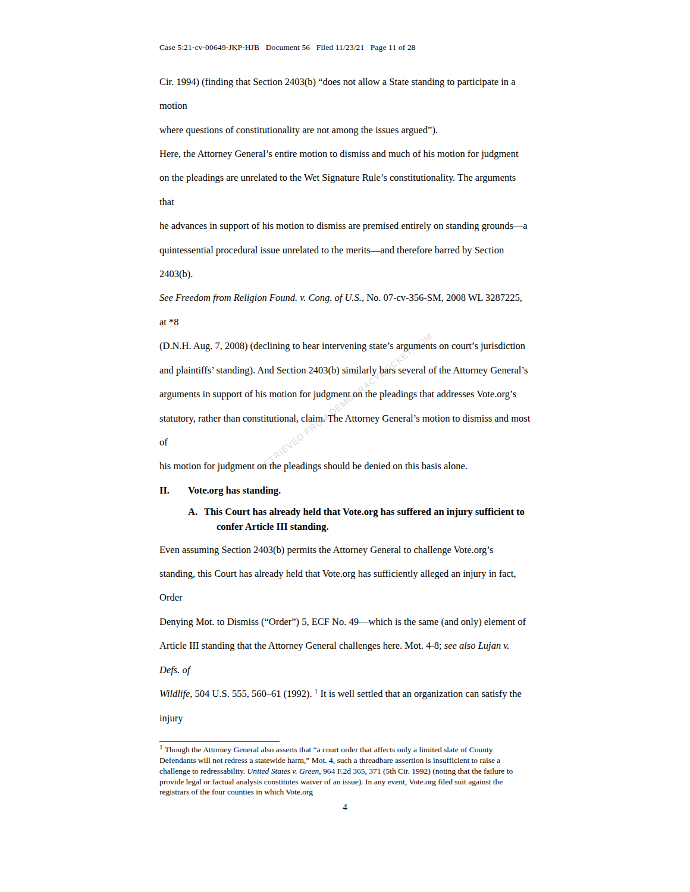Case 5:21-cv-00649-JKP-HJB Document 56 Filed 11/23/21 Page 11 of 28
RETRIEVED FROM DEMOCRACYDOCKET.COM
Cir. 1994) (finding that Section 2403(b) “does not allow a State standing to participate in a motion
where questions of constitutionality are not among the issues argued”).
Here, the Attorney General’s entire motion to dismiss and much of his motion for judgment
on the pleadings are unrelated to the Wet Signature Rule’s constitutionality. The arguments that
he advances in support of his motion to dismiss are premised entirely on standing grounds—a
quintessential procedural issue unrelated to the merits—and therefore barred by Section 2403(b).
See Freedom from Religion Found. v. Cong. of U.S., No. 07-cv-356-SM, 2008 WL 3287225, at *8
(D.N.H. Aug. 7, 2008) (declining to hear intervening state’s arguments on court’s jurisdiction
and plaintiffs’ standing). And Section 2403(b) similarly bars several of the Attorney General’s
arguments in support of his motion for judgment on the pleadings that addresses Vote.org’s
statutory, rather than constitutional, claim. The Attorney General’s motion to dismiss and most of
his motion for judgment on the pleadings should be denied on this basis alone.
II.
Vote.org has standing.
A.
This Court has already held that Vote.org has suffered an injury sufficient toconfer Article III standing.
Even assuming Section 2403(b) permits the Attorney General to challenge Vote.org’s
standing, this Court has already held that Vote.org has sufficiently alleged an injury in fact, Order
Denying Mot. to Dismiss (“Order”) 5, ECF No. 49—which is the same (and only) element of
Article III standing that the Attorney General challenges here. Mot. 4-8; see also Lujan v. Defs. of
Wildlife, 504 U.S. 555, 560–61 (1992). 1 It is well settled that an organization can satisfy the injury
1 Though the Attorney General also asserts that “a court order that affects only a limited slate of County Defendants will not redress a statewide harm,” Mot. 4, such a threadbare assertion is insufficient to raise a challenge to redressability. United States v. Green, 964 F.2d 365, 371 (5th Cir. 1992) (noting that the failure to provide legal or factual analysis constitutes waiver of an issue). In any event, Vote.org filed suit against the registrars of the four counties in which Vote.org
4